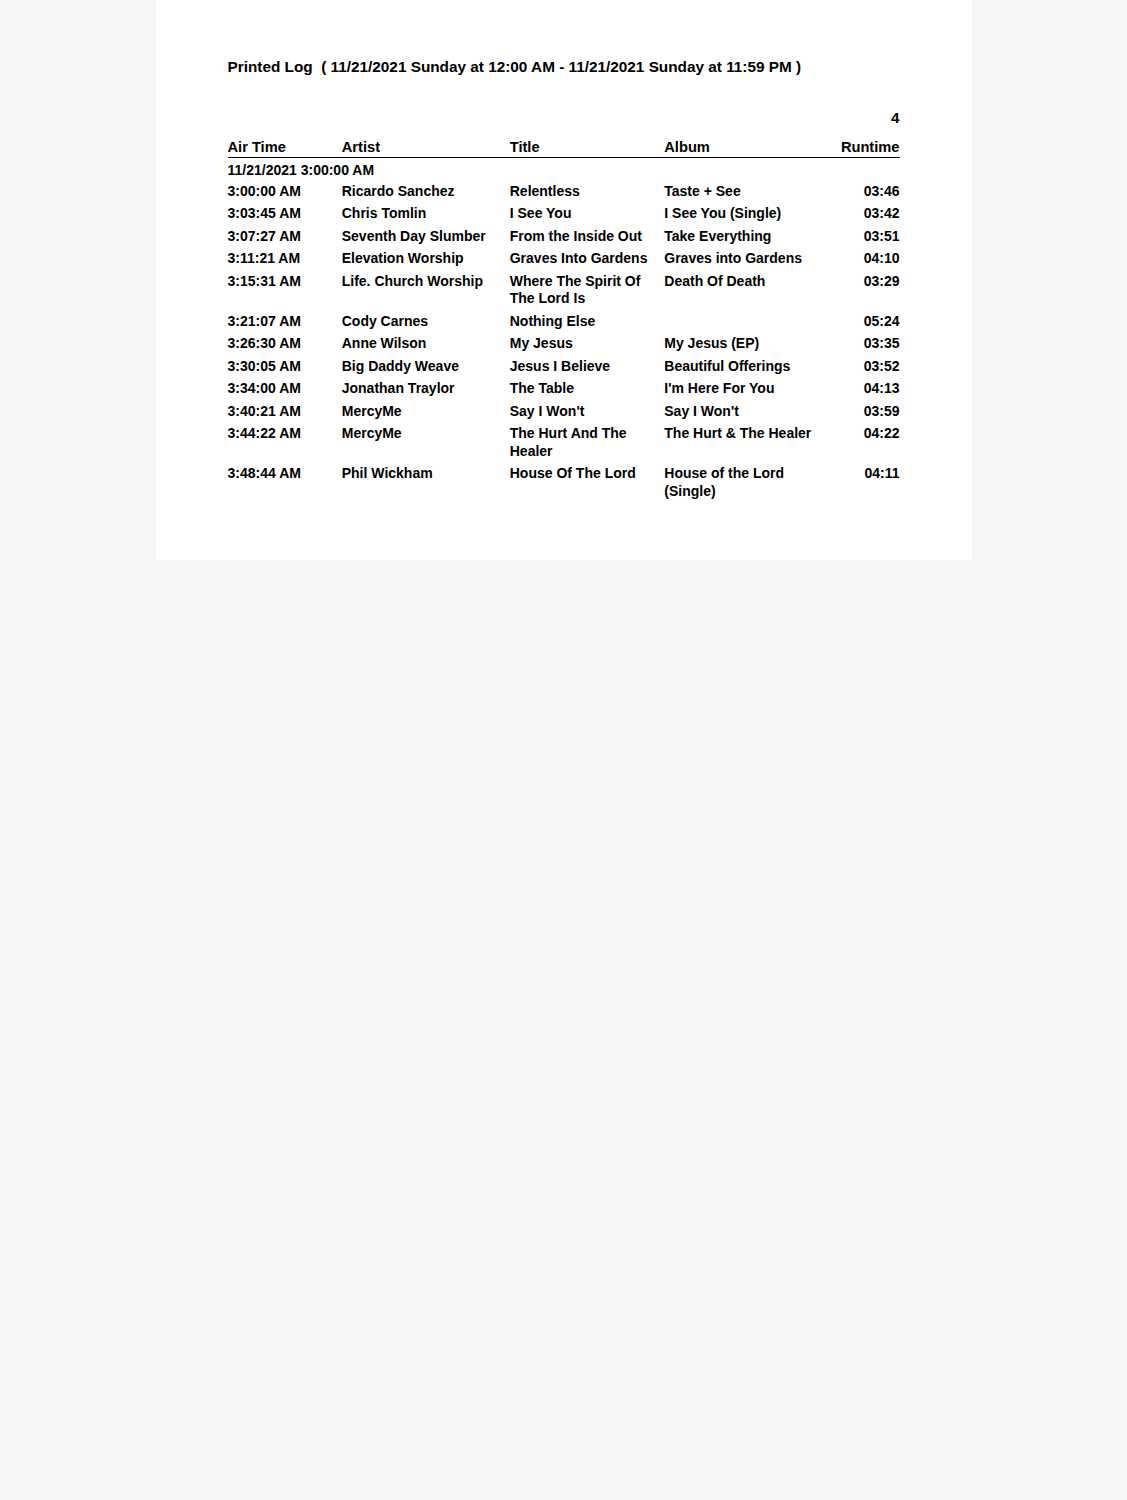Printed Log ( 11/21/2021 Sunday at 12:00 AM - 11/21/2021 Sunday at 11:59 PM )
4
| Air Time | Artist | Title | Album | Runtime |
| --- | --- | --- | --- | --- |
| 11/21/2021 3:00:00 AM |
| 3:00:00 AM | Ricardo Sanchez | Relentless | Taste + See | 03:46 |
| 3:03:45 AM | Chris Tomlin | I See You | I See You (Single) | 03:42 |
| 3:07:27 AM | Seventh Day Slumber | From the Inside Out | Take Everything | 03:51 |
| 3:11:21 AM | Elevation Worship | Graves Into Gardens | Graves into Gardens | 04:10 |
| 3:15:31 AM | Life. Church Worship | Where The Spirit Of The Lord Is | Death Of Death | 03:29 |
| 3:21:07 AM | Cody Carnes | Nothing Else | | 05:24 |
| 3:26:30 AM | Anne Wilson | My Jesus | My Jesus (EP) | 03:35 |
| 3:30:05 AM | Big Daddy Weave | Jesus I Believe | Beautiful Offerings | 03:52 |
| 3:34:00 AM | Jonathan Traylor | The Table | I'm Here For You | 04:13 |
| 3:40:21 AM | MercyMe | Say I Won't | Say I Won't | 03:59 |
| 3:44:22 AM | MercyMe | The Hurt And The Healer | The Hurt & The Healer | 04:22 |
| 3:48:44 AM | Phil Wickham | House Of The Lord | House of the Lord (Single) | 04:11 |